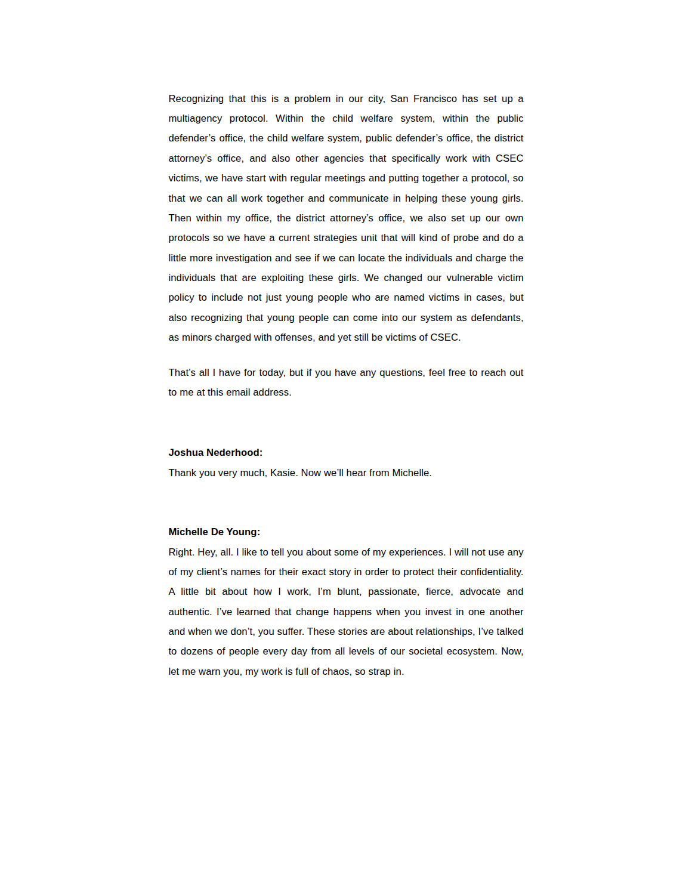Recognizing that this is a problem in our city, San Francisco has set up a multiagency protocol. Within the child welfare system, within the public defender’s office, the child welfare system, public defender’s office, the district attorney’s office, and also other agencies that specifically work with CSEC victims, we have start with regular meetings and putting together a protocol, so that we can all work together and communicate in helping these young girls. Then within my office, the district attorney’s office, we also set up our own protocols so we have a current strategies unit that will kind of probe and do a little more investigation and see if we can locate the individuals and charge the individuals that are exploiting these girls. We changed our vulnerable victim policy to include not just young people who are named victims in cases, but also recognizing that young people can come into our system as defendants, as minors charged with offenses, and yet still be victims of CSEC.
That’s all I have for today, but if you have any questions, feel free to reach out to me at this email address.
Joshua Nederhood:
Thank you very much, Kasie. Now we’ll hear from Michelle.
Michelle De Young:
Right. Hey, all. I like to tell you about some of my experiences. I will not use any of my client’s names for their exact story in order to protect their confidentiality. A little bit about how I work, I’m blunt, passionate, fierce, advocate and authentic. I’ve learned that change happens when you invest in one another and when we don’t, you suffer. These stories are about relationships, I’ve talked to dozens of people every day from all levels of our societal ecosystem. Now, let me warn you, my work is full of chaos, so strap in.